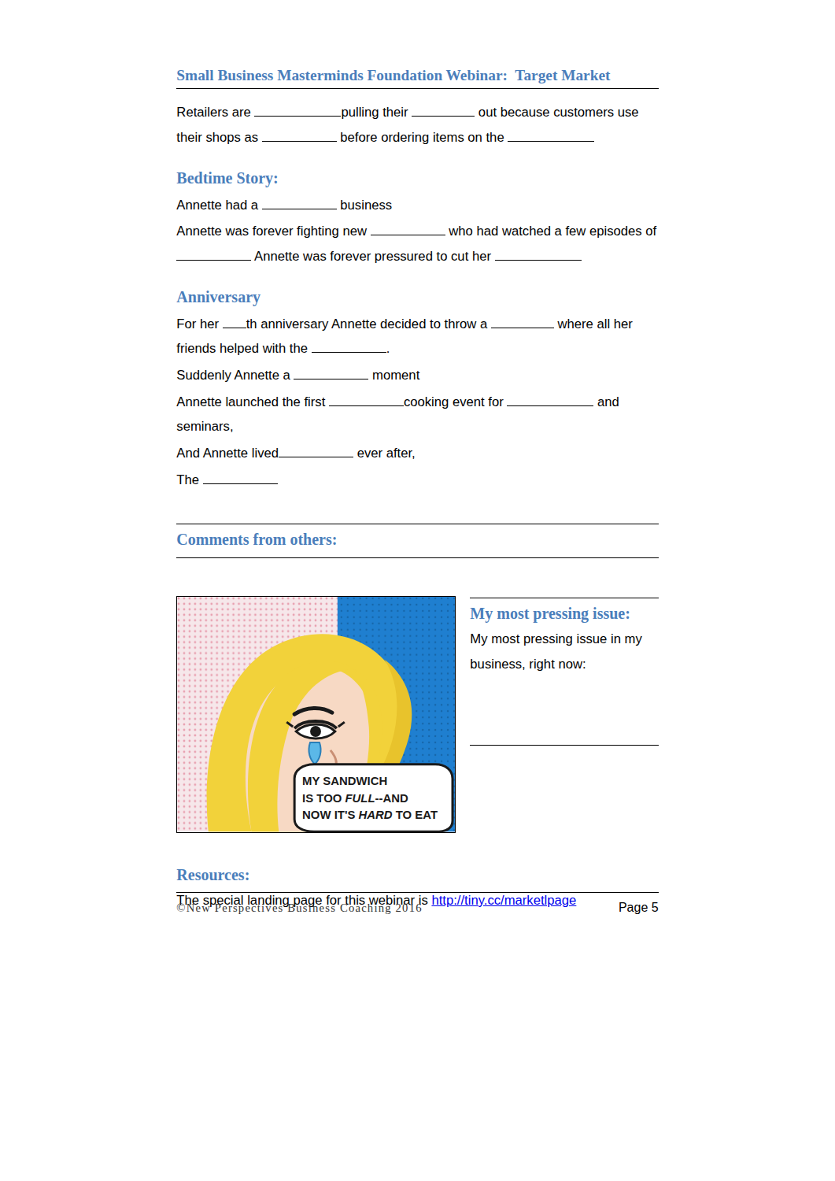Small Business Masterminds Foundation Webinar: Target Market
Retailers are pulling their out because customers use their shops as before ordering items on the
Bedtime Story:
Annette had a business
Annette was forever fighting new who had watched a few episodes of Annette was forever pressured to cut her
Anniversary
For her th anniversary Annette decided to throw a where all her friends helped with the .
Suddenly Annette a moment
Annette launched the first cooking event for and seminars,
And Annette lived ever after,
The
Comments from others:
MY SANDWICH IS TOO FULL--AND NOW IT'S HARD TO EAT
My most pressing issue:
My most pressing issue in my business, right now:
Resources:
The special landing page for this webinar is http://tiny.cc/marketlpage
©New Perspectives Business Coaching 2016
Page 5